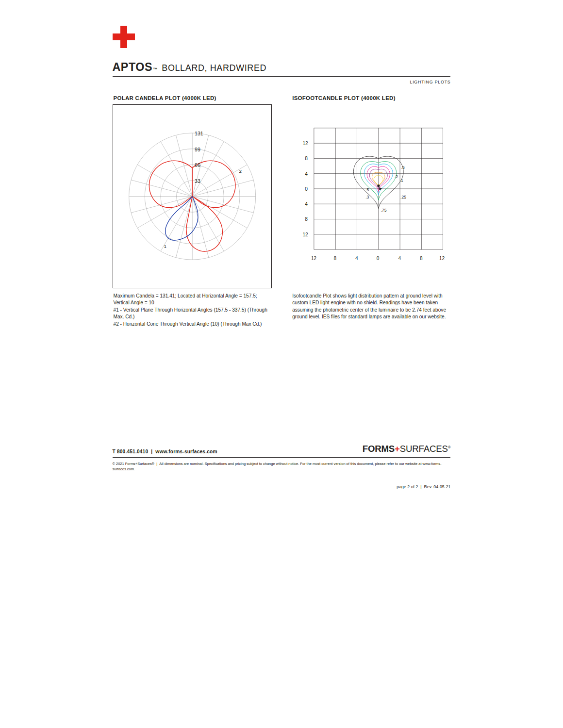APTOS™BOLLARD, HARDWIRED
LIGHTING PLOTS
POLAR CANDELA PLOT (4000K LED)
131 99 66 33 2 1
Maximum Candela = 131.41; Located at Horizontal Angle = 157.5;
Vertical Angle = 10
#1 - Vertical Plane Through Horizontal Angles (157.5 - 337.5) (Through Max. Cd.)
#2 - Horizontal Cone Through Vertical Angle (10) (Through Max Cd.)
ISOFOOTCANDLE PLOT (4000K LED)
.5 .2 .1 .5 .3 .25 .75 12 8 4 0 4 8 12 12 8 4 0 4 8 12
Isofootcandle Plot shows light distribution pattern at ground level with custom LED light engine with no shield. Readings have been taken assuming the photometric center of the luminaire to be 2.74 feet above ground level. IES files for standard lamps are available on our website.
T 800.451.0410 | www.forms-surfaces.com
FORMS+SURFACES®
© 2021 Forms+Surfaces® | All dimensions are nominal. Specifications and pricing subject to change without notice. For the most current version of this document, please refer to our website at www.forms-surfaces.com.
page 2 of 2 | Rev. 04-05-21